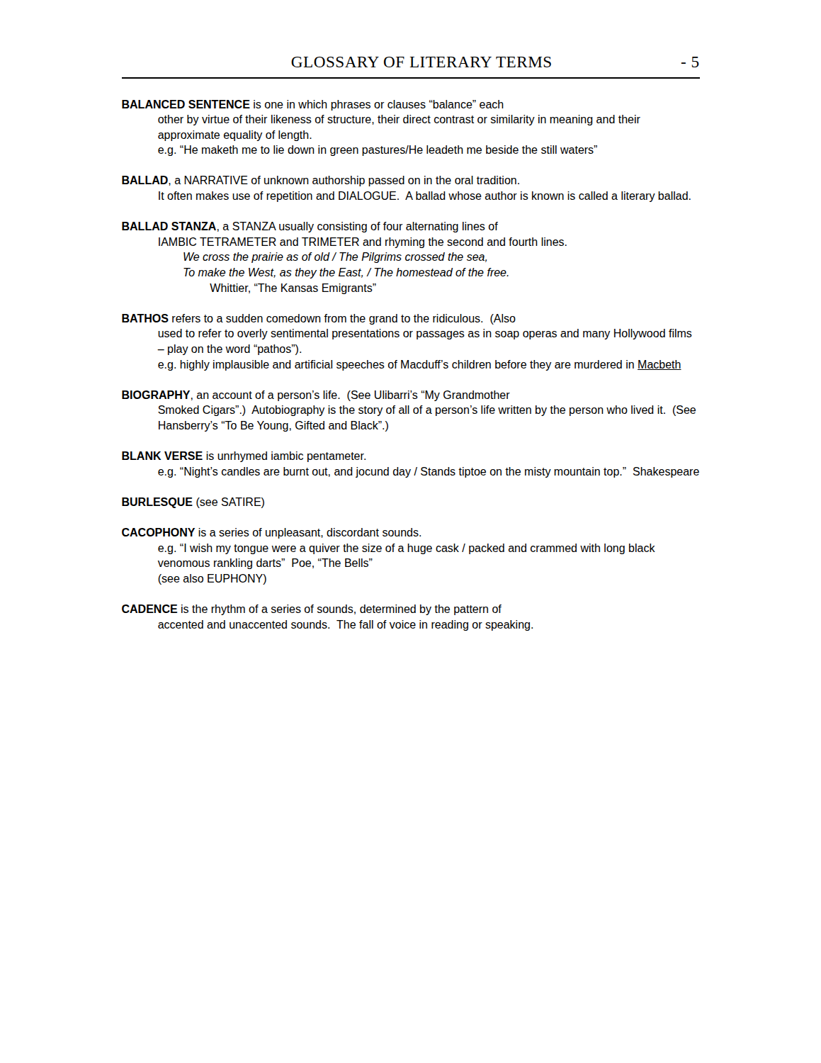GLOSSARY OF LITERARY TERMS - 5
BALANCED SENTENCE is one in which phrases or clauses “balance” each
other by virtue of their likeness of structure, their direct contrast or similarity in meaning and their approximate equality of length.
e.g. “He maketh me to lie down in green pastures/He leadeth me beside the still waters”
BALLAD, a NARRATIVE of unknown authorship passed on in the oral tradition.
It often makes use of repetition and DIALOGUE. A ballad whose author is known is called a literary ballad.
BALLAD STANZA, a STANZA usually consisting of four alternating lines of
IAMBIC TETRAMETER and TRIMETER and rhyming the second and fourth lines.
We cross the prairie as of old / The Pilgrims crossed the sea,
To make the West, as they the East, / The homestead of the free.
Whittier, “The Kansas Emigrants”
BATHOS refers to a sudden comedown from the grand to the ridiculous. (Also
used to refer to overly sentimental presentations or passages as in soap operas and many Hollywood films – play on the word “pathos”).
e.g. highly implausible and artificial speeches of Macduff’s children before they are murdered in Macbeth
BIOGRAPHY, an account of a person’s life. (See Ulibarri’s “My Grandmother
Smoked Cigars”.) Autobiography is the story of all of a person’s life written by the person who lived it. (See Hansberry’s “To Be Young, Gifted and Black”.)
BLANK VERSE is unrhymed iambic pentameter.
e.g. “Night’s candles are burnt out, and jocund day / Stands tiptoe on the misty mountain top.” Shakespeare
BURLESQUE (see SATIRE)
CACOPHONY is a series of unpleasant, discordant sounds.
e.g. “I wish my tongue were a quiver the size of a huge cask / packed and crammed with long black venomous rankling darts” Poe, “The Bells”
(see also EUPHONY)
CADENCE is the rhythm of a series of sounds, determined by the pattern of
accented and unaccented sounds. The fall of voice in reading or speaking.